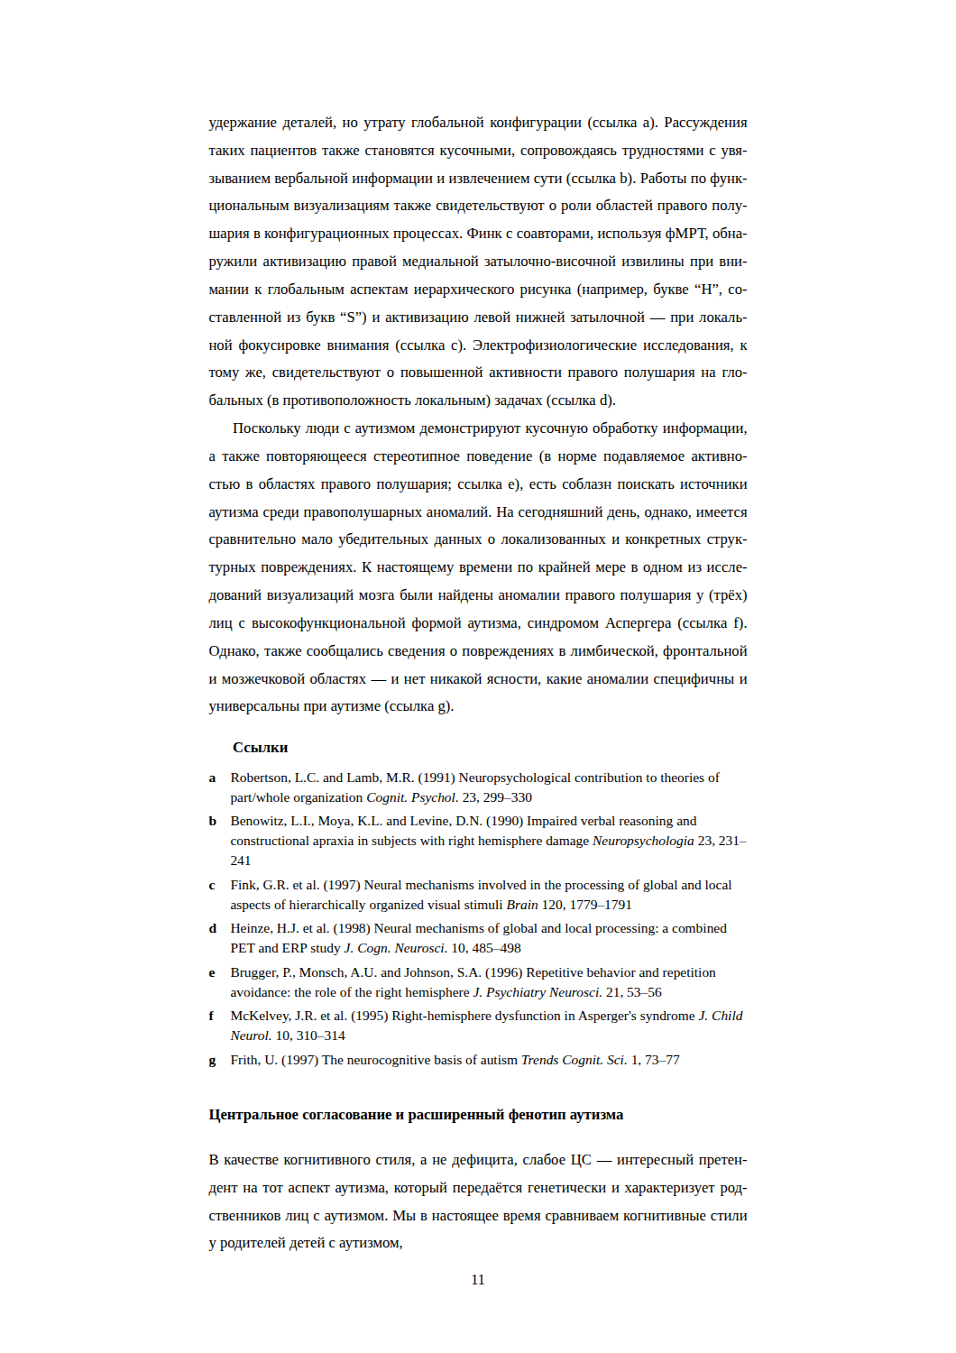удержание деталей, но утрату глобальной конфигурации (ссылка a). Рассуждения таких пациентов также становятся кусочными, сопровождаясь трудностями с увязыванием вербальной информации и извлечением сути (ссылка b). Работы по функциональным визуализациям также свидетельствуют о роли областей правого полушария в конфигурационных процессах. Финк с соавторами, используя фМРТ, обнаружили активизацию правой медиальной затылочно-височной извилины при внимании к глобальным аспектам иерархического рисунка (например, букве “H”, составленной из букв “S”) и активизацию левой нижней затылочной — при локальной фокусировке внимания (ссылка c). Электрофизиологические исследования, к тому же, свидетельствуют о повышенной активности правого полушария на глобальных (в противоположность локальным) задачах (ссылка d).
Поскольку люди с аутизмом демонстрируют кусочную обработку информации, а также повторяющееся стереотипное поведение (в норме подавляемое активностью в областях правого полушария; ссылка e), есть соблазн поискать источники аутизма среди правополушарных аномалий. На сегодняшний день, однако, имеется сравнительно мало убедительных данных о локализованных и конкретных структурных повреждениях. К настоящему времени по крайней мере в одном из исследований визуализаций мозга были найдены аномалии правого полушария у (трёх) лиц с высокофункциональной формой аутизма, синдромом Аспергера (ссылка f). Однако, также сообщались сведения о повреждениях в лимбической, фронтальной и мозжечковой областях — и нет никакой ясности, какие аномалии специфичны и универсальны при аутизме (ссылка g).
Ссылки
a Robertson, L.C. and Lamb, M.R. (1991) Neuropsychological contribution to theories of part/whole organization Cognit. Psychol. 23, 299–330
b Benowitz, L.I., Moya, K.L. and Levine, D.N. (1990) Impaired verbal reasoning and constructional apraxia in subjects with right hemisphere damage Neuropsychologia 23, 231–241
c Fink, G.R. et al. (1997) Neural mechanisms involved in the processing of global and local aspects of hierarchically organized visual stimuli Brain 120, 1779–1791
d Heinze, H.J. et al. (1998) Neural mechanisms of global and local processing: a combined PET and ERP study J. Cogn. Neurosci. 10, 485–498
e Brugger, P., Monsch, A.U. and Johnson, S.A. (1996) Repetitive behavior and repetition avoidance: the role of the right hemisphere J. Psychiatry Neurosci. 21, 53–56
f McKelvey, J.R. et al. (1995) Right-hemisphere dysfunction in Asperger's syndrome J. Child Neurol. 10, 310–314
g Frith, U. (1997) The neurocognitive basis of autism Trends Cognit. Sci. 1, 73–77
Центральное согласование и расширенный фенотип аутизма
В качестве когнитивного стиля, а не дефицита, слабое ЦС — интересный претендент на тот аспект аутизма, который передаётся генетически и характеризует родственников лиц с аутизмом. Мы в настоящее время сравниваем когнитивные стили у родителей детей с аутизмом,
11